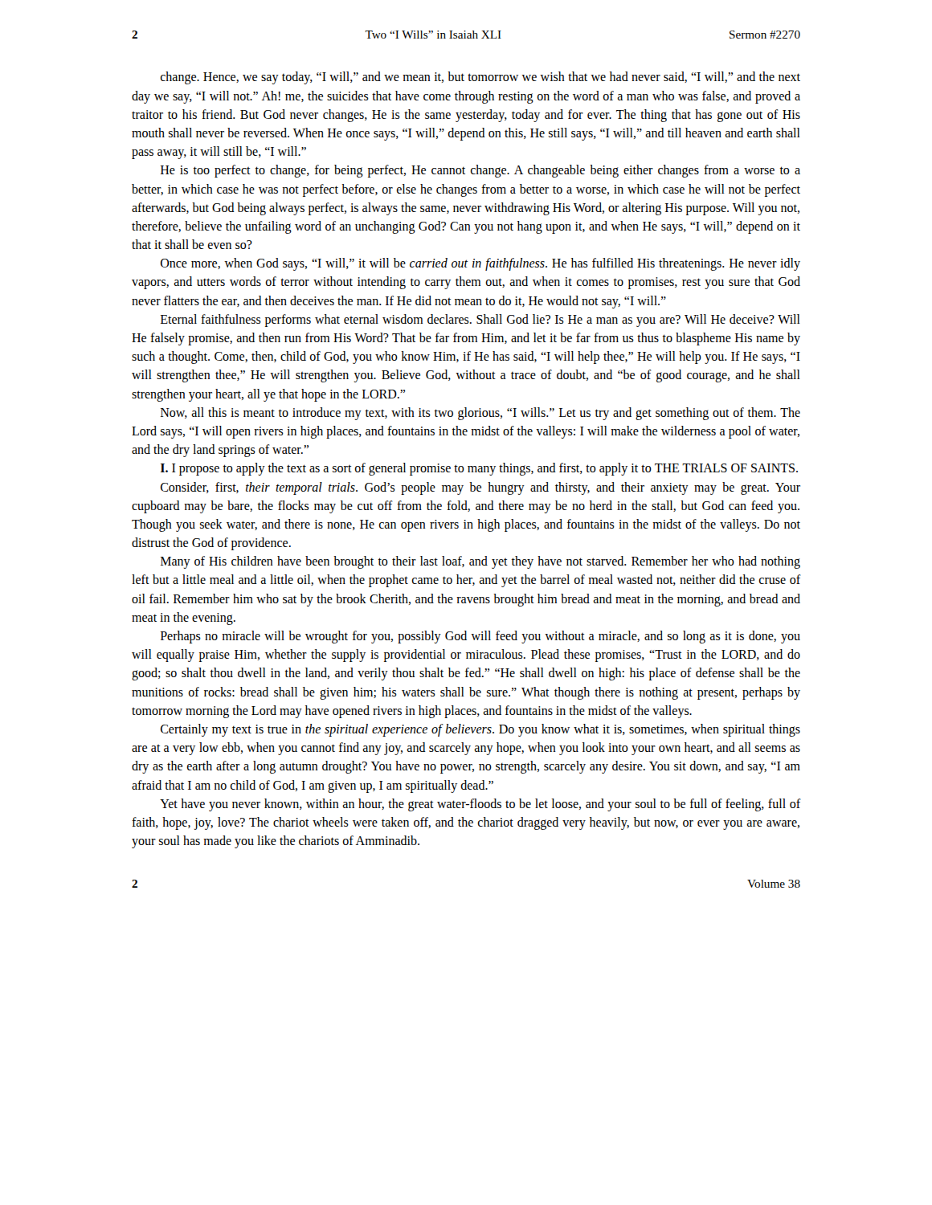2 Two “I Wills” in Isaiah XLI Sermon #2270
change. Hence, we say today, “I will,” and we mean it, but tomorrow we wish that we had never said, “I will,” and the next day we say, “I will not.” Ah! me, the suicides that have come through resting on the word of a man who was false, and proved a traitor to his friend. But God never changes, He is the same yesterday, today and for ever. The thing that has gone out of His mouth shall never be reversed. When He once says, “I will,” depend on this, He still says, “I will,” and till heaven and earth shall pass away, it will still be, “I will.”
He is too perfect to change, for being perfect, He cannot change. A changeable being either changes from a worse to a better, in which case he was not perfect before, or else he changes from a better to a worse, in which case he will not be perfect afterwards, but God being always perfect, is always the same, never withdrawing His Word, or altering His purpose. Will you not, therefore, believe the unfailing word of an unchanging God? Can you not hang upon it, and when He says, “I will,” depend on it that it shall be even so?
Once more, when God says, “I will,” it will be carried out in faithfulness. He has fulfilled His threatenings. He never idly vapors, and utters words of terror without intending to carry them out, and when it comes to promises, rest you sure that God never flatters the ear, and then deceives the man. If He did not mean to do it, He would not say, “I will.”
Eternal faithfulness performs what eternal wisdom declares. Shall God lie? Is He a man as you are? Will He deceive? Will He falsely promise, and then run from His Word? That be far from Him, and let it be far from us thus to blaspheme His name by such a thought. Come, then, child of God, you who know Him, if He has said, “I will help thee,” He will help you. If He says, “I will strengthen thee,” He will strengthen you. Believe God, without a trace of doubt, and “be of good courage, and he shall strengthen your heart, all ye that hope in the LORD.”
Now, all this is meant to introduce my text, with its two glorious, “I wills.” Let us try and get something out of them. The Lord says, “I will open rivers in high places, and fountains in the midst of the valleys: I will make the wilderness a pool of water, and the dry land springs of water.”
I. I propose to apply the text as a sort of general promise to many things, and first, to apply it to THE TRIALS OF SAINTS.
Consider, first, their temporal trials. God’s people may be hungry and thirsty, and their anxiety may be great. Your cupboard may be bare, the flocks may be cut off from the fold, and there may be no herd in the stall, but God can feed you. Though you seek water, and there is none, He can open rivers in high places, and fountains in the midst of the valleys. Do not distrust the God of providence.
Many of His children have been brought to their last loaf, and yet they have not starved. Remember her who had nothing left but a little meal and a little oil, when the prophet came to her, and yet the barrel of meal wasted not, neither did the cruse of oil fail. Remember him who sat by the brook Cherith, and the ravens brought him bread and meat in the morning, and bread and meat in the evening.
Perhaps no miracle will be wrought for you, possibly God will feed you without a miracle, and so long as it is done, you will equally praise Him, whether the supply is providential or miraculous. Plead these promises, “Trust in the LORD, and do good; so shalt thou dwell in the land, and verily thou shalt be fed.” “He shall dwell on high: his place of defense shall be the munitions of rocks: bread shall be given him; his waters shall be sure.” What though there is nothing at present, perhaps by tomorrow morning the Lord may have opened rivers in high places, and fountains in the midst of the valleys.
Certainly my text is true in the spiritual experience of believers. Do you know what it is, sometimes, when spiritual things are at a very low ebb, when you cannot find any joy, and scarcely any hope, when you look into your own heart, and all seems as dry as the earth after a long autumn drought? You have no power, no strength, scarcely any desire. You sit down, and say, “I am afraid that I am no child of God, I am given up, I am spiritually dead.”
Yet have you never known, within an hour, the great water-floods to be let loose, and your soul to be full of feeling, full of faith, hope, joy, love? The chariot wheels were taken off, and the chariot dragged very heavily, but now, or ever you are aware, your soul has made you like the chariots of Amminadib.
2 Volume 38